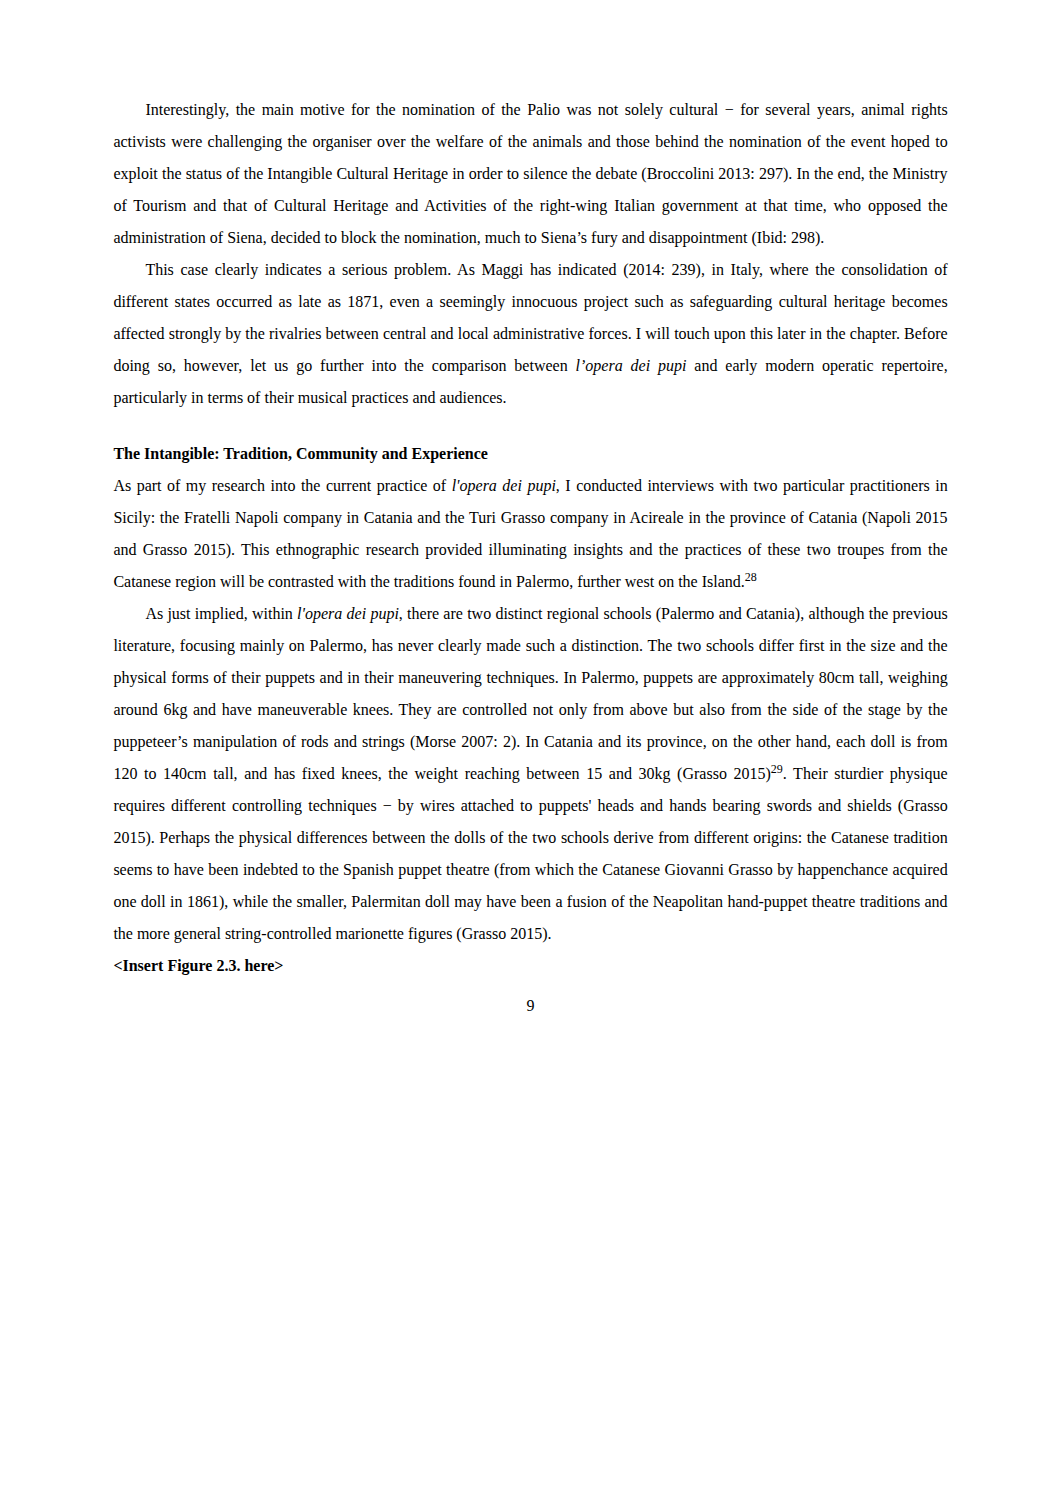Interestingly, the main motive for the nomination of the Palio was not solely cultural − for several years, animal rights activists were challenging the organiser over the welfare of the animals and those behind the nomination of the event hoped to exploit the status of the Intangible Cultural Heritage in order to silence the debate (Broccolini 2013: 297). In the end, the Ministry of Tourism and that of Cultural Heritage and Activities of the right-wing Italian government at that time, who opposed the administration of Siena, decided to block the nomination, much to Siena’s fury and disappointment (Ibid: 298).
This case clearly indicates a serious problem. As Maggi has indicated (2014: 239), in Italy, where the consolidation of different states occurred as late as 1871, even a seemingly innocuous project such as safeguarding cultural heritage becomes affected strongly by the rivalries between central and local administrative forces. I will touch upon this later in the chapter. Before doing so, however, let us go further into the comparison between l’opera dei pupi and early modern operatic repertoire, particularly in terms of their musical practices and audiences.
The Intangible: Tradition, Community and Experience
As part of my research into the current practice of l'opera dei pupi, I conducted interviews with two particular practitioners in Sicily: the Fratelli Napoli company in Catania and the Turi Grasso company in Acireale in the province of Catania (Napoli 2015 and Grasso 2015). This ethnographic research provided illuminating insights and the practices of these two troupes from the Catanese region will be contrasted with the traditions found in Palermo, further west on the Island.28
As just implied, within l'opera dei pupi, there are two distinct regional schools (Palermo and Catania), although the previous literature, focusing mainly on Palermo, has never clearly made such a distinction. The two schools differ first in the size and the physical forms of their puppets and in their maneuvering techniques. In Palermo, puppets are approximately 80cm tall, weighing around 6kg and have maneuverable knees. They are controlled not only from above but also from the side of the stage by the puppeteer’s manipulation of rods and strings (Morse 2007: 2). In Catania and its province, on the other hand, each doll is from 120 to 140cm tall, and has fixed knees, the weight reaching between 15 and 30kg (Grasso 2015)29. Their sturdier physique requires different controlling techniques − by wires attached to puppets' heads and hands bearing swords and shields (Grasso 2015). Perhaps the physical differences between the dolls of the two schools derive from different origins: the Catanese tradition seems to have been indebted to the Spanish puppet theatre (from which the Catanese Giovanni Grasso by happenchance acquired one doll in 1861), while the smaller, Palermitan doll may have been a fusion of the Neapolitan hand-puppet theatre traditions and the more general string-controlled marionette figures (Grasso 2015).
<Insert Figure 2.3. here>
9